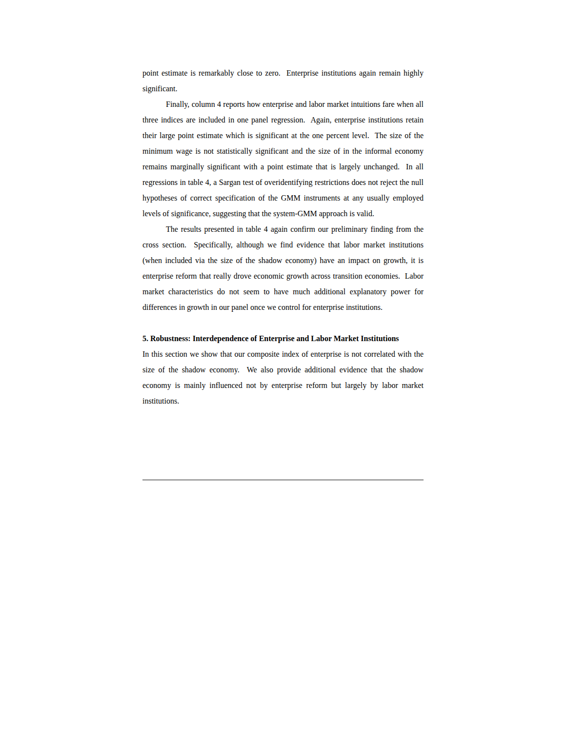point estimate is remarkably close to zero. Enterprise institutions again remain highly significant.
Finally, column 4 reports how enterprise and labor market intuitions fare when all three indices are included in one panel regression. Again, enterprise institutions retain their large point estimate which is significant at the one percent level. The size of the minimum wage is not statistically significant and the size of in the informal economy remains marginally significant with a point estimate that is largely unchanged. In all regressions in table 4, a Sargan test of overidentifying restrictions does not reject the null hypotheses of correct specification of the GMM instruments at any usually employed levels of significance, suggesting that the system-GMM approach is valid.
The results presented in table 4 again confirm our preliminary finding from the cross section. Specifically, although we find evidence that labor market institutions (when included via the size of the shadow economy) have an impact on growth, it is enterprise reform that really drove economic growth across transition economies. Labor market characteristics do not seem to have much additional explanatory power for differences in growth in our panel once we control for enterprise institutions.
5. Robustness: Interdependence of Enterprise and Labor Market Institutions
In this section we show that our composite index of enterprise is not correlated with the size of the shadow economy. We also provide additional evidence that the shadow economy is mainly influenced not by enterprise reform but largely by labor market institutions.